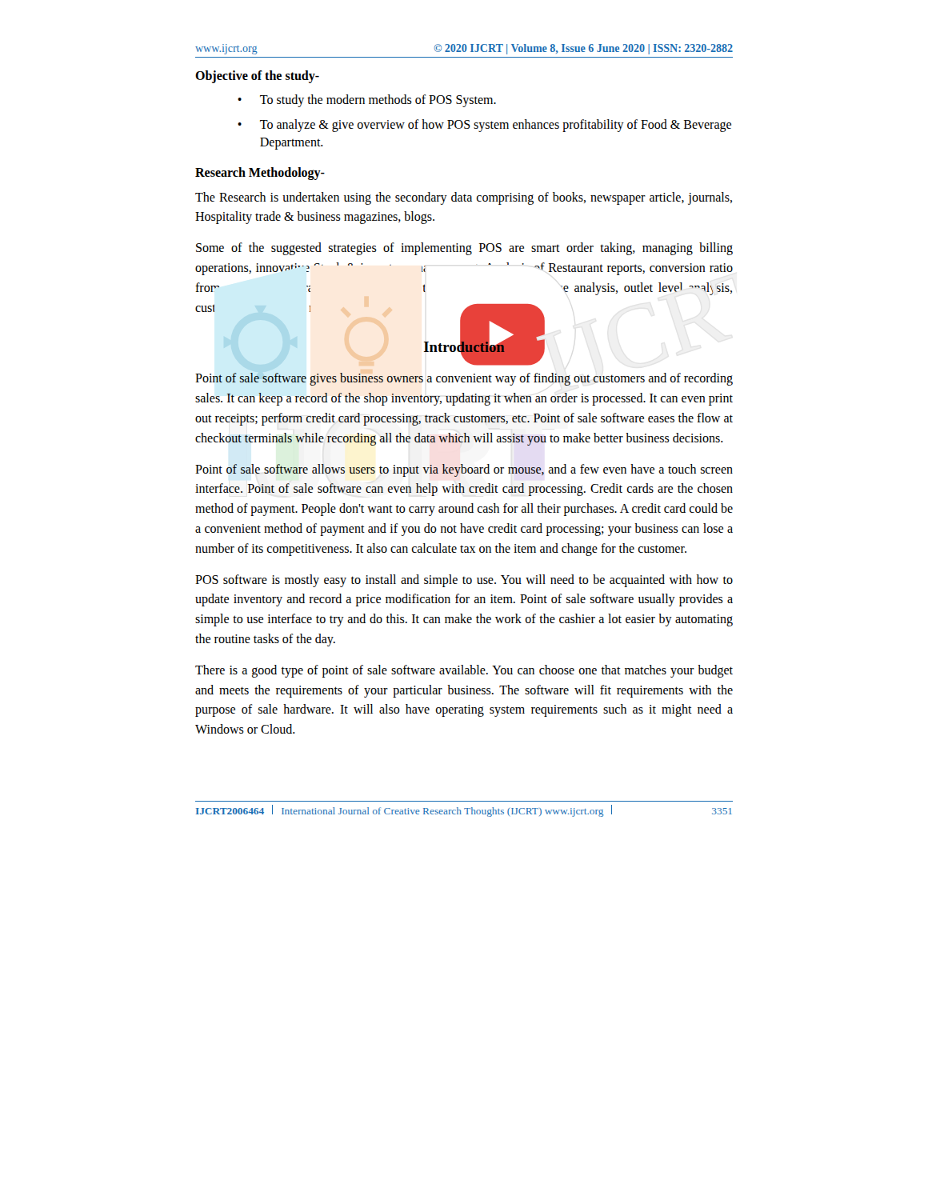www.ijcrt.org
© 2020 IJCRT | Volume 8, Issue 6 June 2020 | ISSN: 2320-2882
Objective of the study-
To study the modern methods of POS System.
To analyze & give overview of how POS system enhances profitability of Food & Beverage Department.
Research Methodology-
The Research is undertaken using the secondary data comprising of books, newspaper article, journals, Hospitality trade & business magazines, blogs.
Some of the suggested strategies of implementing POS are smart order taking, managing billing operations, innovative Stock & inventory management, Analysis of Restaurant reports, conversion ratio from room to restaurant, In Room dining time, cover & session wise analysis, outlet level analysis, customer relationship management.
IJCRT I J C R T IJCRT
Introduction
Point of sale software gives business owners a convenient way of finding out customers and of recording sales. It can keep a record of the shop inventory, updating it when an order is processed. It can even print out receipts; perform credit card processing, track customers, etc. Point of sale software eases the flow at checkout terminals while recording all the data which will assist you to make better business decisions.
Point of sale software allows users to input via keyboard or mouse, and a few even have a touch screen interface. Point of sale software can even help with credit card processing. Credit cards are the chosen method of payment. People don't want to carry around cash for all their purchases. A credit card could be a convenient method of payment and if you do not have credit card processing; your business can lose a number of its competitiveness. It also can calculate tax on the item and change for the customer.
POS software is mostly easy to install and simple to use. You will need to be acquainted with how to update inventory and record a price modification for an item. Point of sale software usually provides a simple to use interface to try and do this. It can make the work of the cashier a lot easier by automating the routine tasks of the day.
There is a good type of point of sale software available. You can choose one that matches your budget and meets the requirements of your particular business. The software will fit requirements with the purpose of sale hardware. It will also have operating system requirements such as it might need a Windows or Cloud.
IJCRT2006464 International Journal of Creative Research Thoughts (IJCRT) www.ijcrt.org 3351